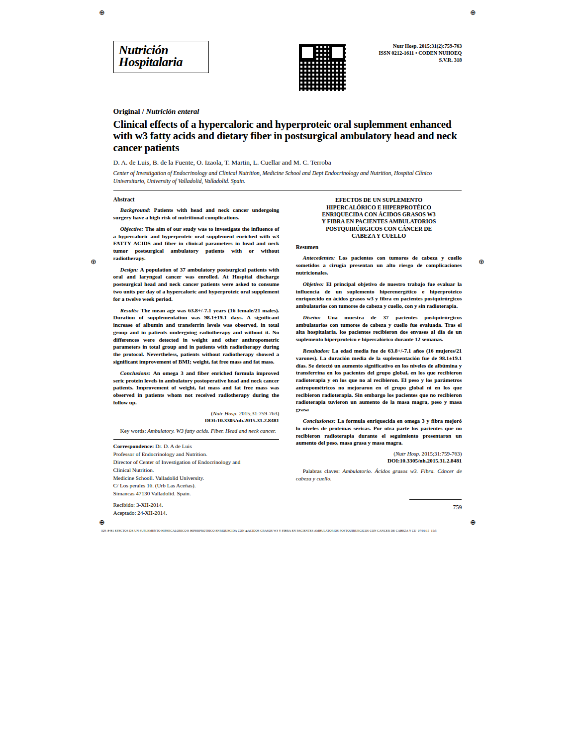⊕
⊕
⊕
⊕
⊕
⊕
Nutrición Hospitalaria
Nutr Hosp. 2015;31(2):759-763
ISSN 0212-1611 • CODEN NUHOEQ
S.V.R. 318
Original / Nutrición enteral
Clinical effects of a hypercaloric and hyperproteic oral suplemment enhanced with w3 fatty acids and dietary fiber in postsurgical ambulatory head and neck cancer patients
D. A. de Luis, B. de la Fuente, O. Izaola, T. Martin, L. Cuellar and M. C. Terroba
Center of Investigation of Endocrinology and Clinical Nutrition, Medicine School and Dept Endocrinology and Nutrition, Hospital Clínico Universitario, University of Valladolid, Valladolid. Spain.
Abstract
Background: Patients with head and neck cancer undergoing surgery have a high risk of nutritional complications.
Objective: The aim of our study was to investigate the influence of a hypercaloric and hyperproteic oral supplement enriched with w3 FATTY ACIDS and fiber in clinical parameters in head and neck tumor postsurgical ambulatory patients with or without radiotherapy.
Design: A population of 37 ambulatory postsurgical patients with oral and laryngeal cancer was enrolled. At Hospital discharge postsurgical head and neck cancer patients were asked to consume two units per day of a hypercaloric and hyperproteic oral supplement for a twelve week period.
Results: The mean age was 63.8+/-7.1 years (16 female/21 males). Duration of supplementation was 98.1±19.1 days. A significant increase of albumin and transferrin levels was observed, in total group and in patients undergoing radiotherapy and without it. No differences were detected in weight and other anthropometric parameters in total group and in patients with radiotherapy during the protocol. Nevertheless, patients without radiotherapy showed a significant improvement of BMI; weight, fat free mass and fat mass.
Conclusions: An omega 3 and fiber enriched formula improved seric protein levels in ambulatory postoperative head and neck cancer patients. Improvement of weight, fat mass and fat free mass was observed in patients whom not received radiotherapy during the follow up.
(Nutr Hosp. 2015;31:759-763)
DOI:10.3305/nh.2015.31.2.8481
Key words: Ambulatory. W3 fatty acids. Fiber. Head and neck cancer.
Correspondence: Dr. D. A de Luis
Professor of Endocrinology and Nutrition.
Director of Center of Investigation of Endocrinology and
Clinical Nutrition.
Medicine Schooll. Valladolid University.
C/ Los perales 16. (Urb Las Aceñas).
Simancas 47130 Valladolid. Spain.
Recibido: 3-XII-2014.
Aceptado: 24-XII-2014.
EFECTOS DE UN SUPLEMENTO
HIPERCALÓRICO E HIPERPROTÉICO
ENRIQUECIDA CON ÁCIDOS GRASOS W3
Y FIBRA EN PACIENTES AMBULATORIOS
POSTQUIRÚRGICOS CON CÁNCER DE
CABEZA Y CUELLO
Resumen
Antecedentes: Los pacientes con tumores de cabeza y cuello sometidos a cirugía presentan un alto riesgo de complicaciones nutricionales.
Objetivo: El principal objetivo de nuestro trabajo fue evaluar la influencia de un suplemento hiperenergético e hiperproteico enriquecido en ácidos grasos w3 y fibra en pacientes postquirúrgicos ambulatorios con tumores de cabeza y cuello, con y sin radioterapia.
Diseño: Una muestra de 37 pacientes postquirúrgicos ambulatorios con tumores de cabeza y cuello fue evaluada. Tras el alta hospitalaria, los pacientes recibieron dos envases al día de un suplemento hiperproteico e hipercalórico durante 12 semanas.
Resultados: La edad media fue de 63.8+/-7.1 años (16 mujeres/21 varones). La duración media de la suplementación fue de 98.1±19.1 días. Se detectó un aumento significativo en los niveles de albúmina y transferrina en los pacientes del grupo global, en los que recibieron radioterapia y en los que no al recibieron. El peso y los parámetros antropométricos no mejoraron en el grupo global ni en los que recibieron radioterapia. Sin embargo los pacientes que no recibieron radioterapia tuvieron un aumento de la masa magra, peso y masa grasa
Conclusiones: La formula enriquecida en omega 3 y fibra mejoró lo niveles de proteínas séricas. Por otra parte los pacientes que no recibieron radioterapia durante el seguimiento presentaron un aumento del peso, masa grasa y masa magra.
(Nutr Hosp. 2015;31:759-763)
DOI:10.3305/nh.2015.31.2.8481
Palabras claves: Ambulatorio. Ácidos grasos w3. Fibra. Cáncer de cabeza y cuello.
759
029_8481 EFECTOS DE UN SUPLEMENTO HIPERCALORICO E HIPERPROTEICO ENRIQUECIDA CON ⊕ACIDOS GRASOS W3 Y FIBRA EN PACIENTES AMBULATORIOS POSTQUIRURGICOS CON CANCER DE CABEZA Y CU 07/01/15 15:5